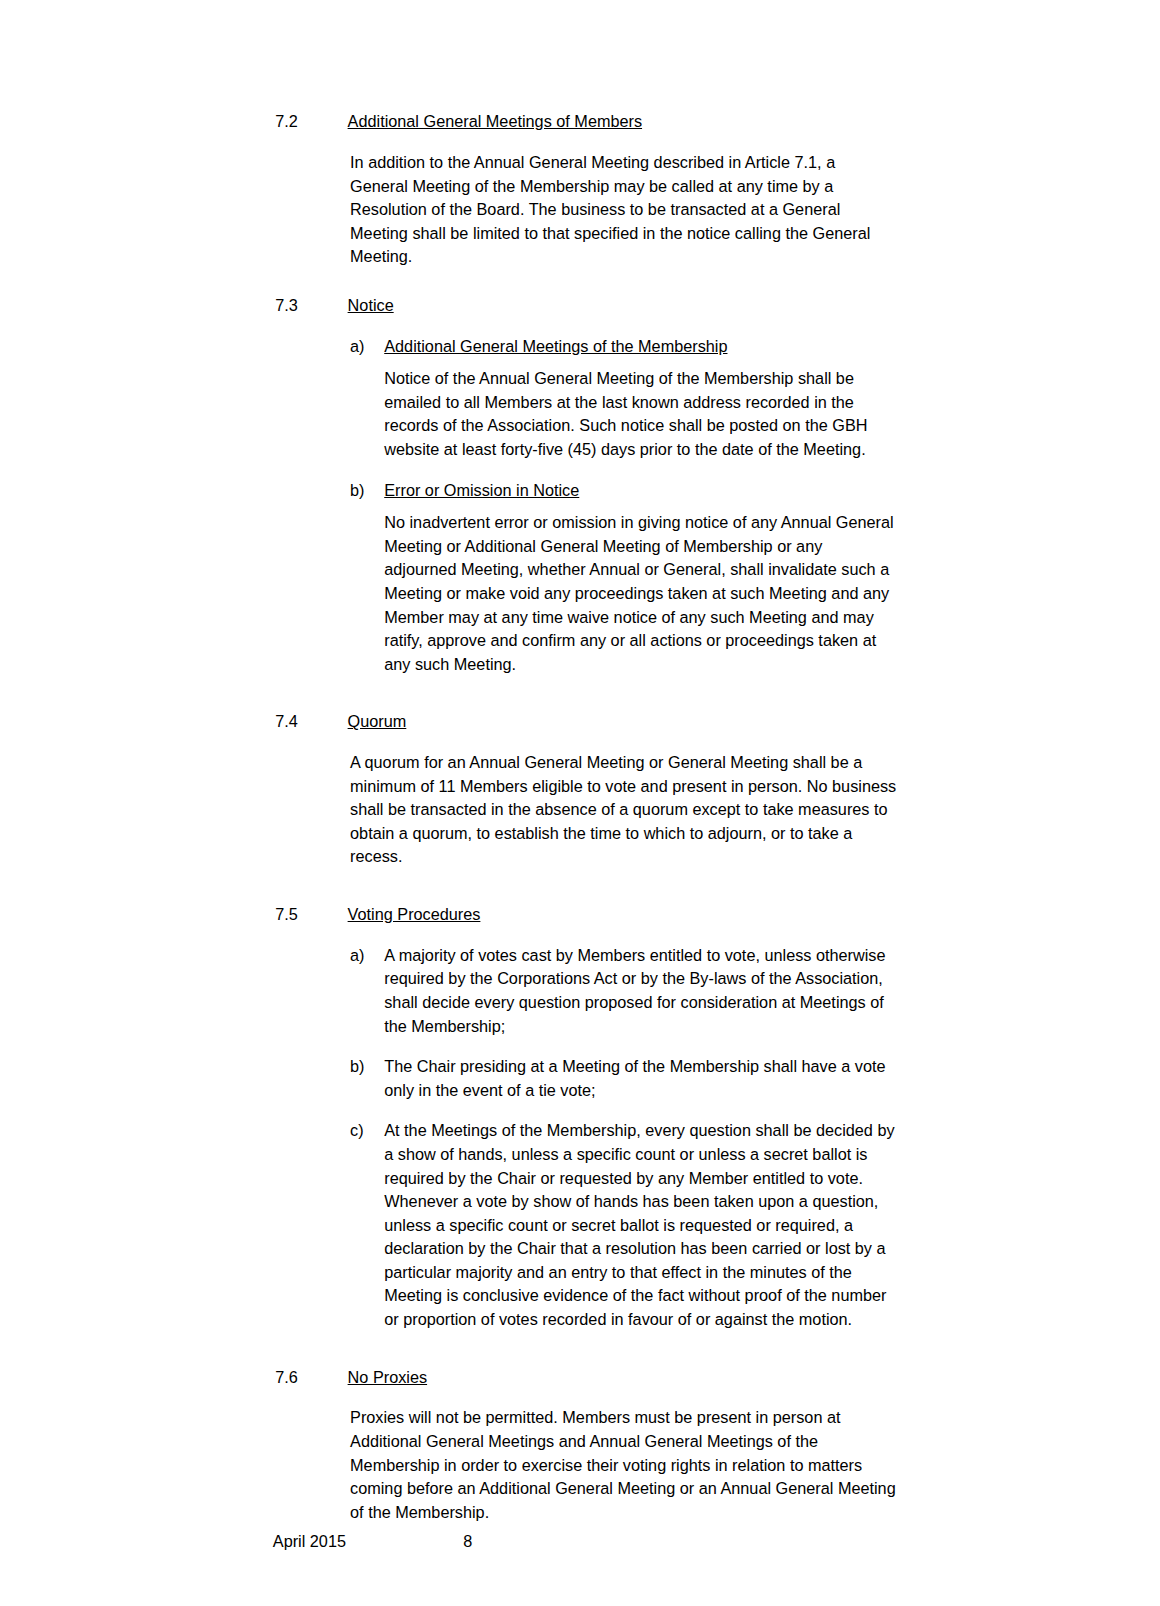7.2
Additional General Meetings of Members
In addition to the Annual General Meeting described in Article 7.1, a General Meeting of the Membership may be called at any time by a Resolution of the Board. The business to be transacted at a General Meeting shall be limited to that specified in the notice calling the General Meeting.
7.3
Notice
a)
Additional General Meetings of the Membership
Notice of the Annual General Meeting of the Membership shall be emailed to all Members at the last known address recorded in the records of the Association. Such notice shall be posted on the GBH website at least forty-five (45) days prior to the date of the Meeting.
b)
Error or Omission in Notice
No inadvertent error or omission in giving notice of any Annual General Meeting or Additional General Meeting of Membership or any adjourned Meeting, whether Annual or General, shall invalidate such a Meeting or make void any proceedings taken at such Meeting and any Member may at any time waive notice of any such Meeting and may ratify, approve and confirm any or all actions or proceedings taken at any such Meeting.
7.4
Quorum
A quorum for an Annual General Meeting or General Meeting shall be a minimum of 11 Members eligible to vote and present in person. No business shall be transacted in the absence of a quorum except to take measures to obtain a quorum, to establish the time to which to adjourn, or to take a recess.
7.5
Voting Procedures
a)
A majority of votes cast by Members entitled to vote, unless otherwise required by the Corporations Act or by the By-laws of the Association, shall decide every question proposed for consideration at Meetings of the Membership;
b)
The Chair presiding at a Meeting of the Membership shall have a vote only in the event of a tie vote;
c)
At the Meetings of the Membership, every question shall be decided by a show of hands, unless a specific count or unless a secret ballot is required by the Chair or requested by any Member entitled to vote. Whenever a vote by show of hands has been taken upon a question, unless a specific count or secret ballot is requested or required, a declaration by the Chair that a resolution has been carried or lost by a particular majority and an entry to that effect in the minutes of the Meeting is conclusive evidence of the fact without proof of the number or proportion of votes recorded in favour of or against the motion.
7.6
No Proxies
Proxies will not be permitted. Members must be present in person at Additional General Meetings and Annual General Meetings of the Membership in order to exercise their voting rights in relation to matters coming before an Additional General Meeting or an Annual General Meeting of the Membership.
April 2015
8